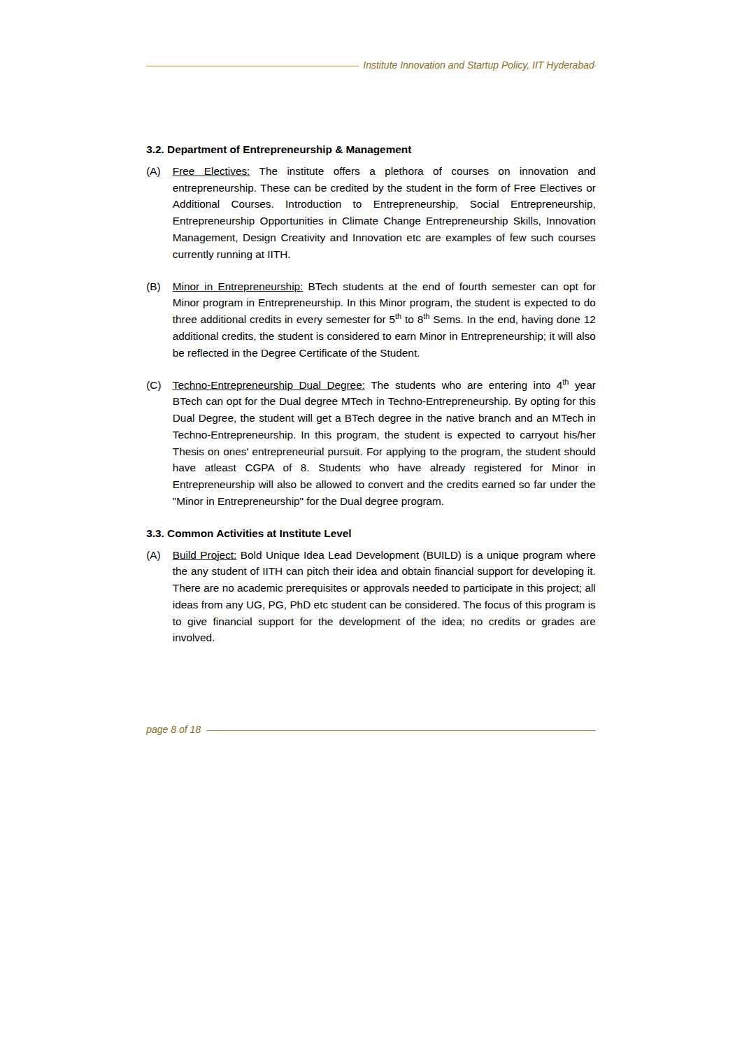Institute Innovation and Startup Policy, IIT Hyderabad
3.2. Department of Entrepreneurship & Management
(A) Free Electives: The institute offers a plethora of courses on innovation and entrepreneurship. These can be credited by the student in the form of Free Electives or Additional Courses. Introduction to Entrepreneurship, Social Entrepreneurship, Entrepreneurship Opportunities in Climate Change Entrepreneurship Skills, Innovation Management, Design Creativity and Innovation etc are examples of few such courses currently running at IITH.
(B) Minor in Entrepreneurship: BTech students at the end of fourth semester can opt for Minor program in Entrepreneurship. In this Minor program, the student is expected to do three additional credits in every semester for 5th to 8th Sems. In the end, having done 12 additional credits, the student is considered to earn Minor in Entrepreneurship; it will also be reflected in the Degree Certificate of the Student.
(C) Techno-Entrepreneurship Dual Degree: The students who are entering into 4th year BTech can opt for the Dual degree MTech in Techno-Entrepreneurship. By opting for this Dual Degree, the student will get a BTech degree in the native branch and an MTech in Techno-Entrepreneurship. In this program, the student is expected to carryout his/her Thesis on ones' entrepreneurial pursuit. For applying to the program, the student should have atleast CGPA of 8. Students who have already registered for Minor in Entrepreneurship will also be allowed to convert and the credits earned so far under the "Minor in Entrepreneurship" for the Dual degree program.
3.3. Common Activities at Institute Level
(A) Build Project: Bold Unique Idea Lead Development (BUILD) is a unique program where the any student of IITH can pitch their idea and obtain financial support for developing it. There are no academic prerequisites or approvals needed to participate in this project; all ideas from any UG, PG, PhD etc student can be considered. The focus of this program is to give financial support for the development of the idea; no credits or grades are involved.
page 8 of 18